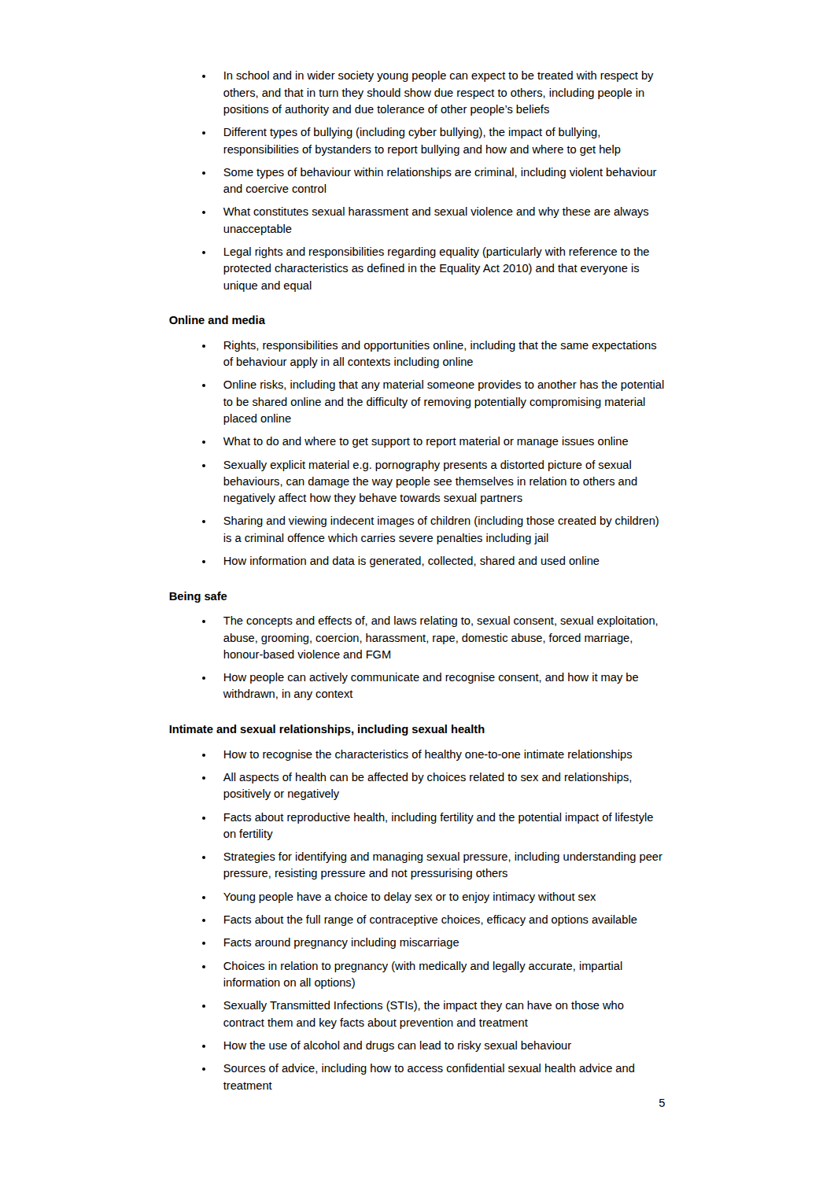In school and in wider society young people can expect to be treated with respect by others, and that in turn they should show due respect to others, including people in positions of authority and due tolerance of other people’s beliefs
Different types of bullying (including cyber bullying), the impact of bullying, responsibilities of bystanders to report bullying and how and where to get help
Some types of behaviour within relationships are criminal, including violent behaviour and coercive control
What constitutes sexual harassment and sexual violence and why these are always unacceptable
Legal rights and responsibilities regarding equality (particularly with reference to the protected characteristics as defined in the Equality Act 2010) and that everyone is unique and equal
Online and media
Rights, responsibilities and opportunities online, including that the same expectations of behaviour apply in all contexts including online
Online risks, including that any material someone provides to another has the potential to be shared online and the difficulty of removing potentially compromising material placed online
What to do and where to get support to report material or manage issues online
Sexually explicit material e.g. pornography presents a distorted picture of sexual behaviours, can damage the way people see themselves in relation to others and negatively affect how they behave towards sexual partners
Sharing and viewing indecent images of children (including those created by children) is a criminal offence which carries severe penalties including jail
How information and data is generated, collected, shared and used online
Being safe
The concepts and effects of, and laws relating to, sexual consent, sexual exploitation, abuse, grooming, coercion, harassment, rape, domestic abuse, forced marriage, honour-based violence and FGM
How people can actively communicate and recognise consent, and how it may be withdrawn, in any context
Intimate and sexual relationships, including sexual health
How to recognise the characteristics of healthy one-to-one intimate relationships
All aspects of health can be affected by choices related to sex and relationships, positively or negatively
Facts about reproductive health, including fertility and the potential impact of lifestyle on fertility
Strategies for identifying and managing sexual pressure, including understanding peer pressure, resisting pressure and not pressurising others
Young people have a choice to delay sex or to enjoy intimacy without sex
Facts about the full range of contraceptive choices, efficacy and options available
Facts around pregnancy including miscarriage
Choices in relation to pregnancy (with medically and legally accurate, impartial information on all options)
Sexually Transmitted Infections (STIs), the impact they can have on those who contract them and key facts about prevention and treatment
How the use of alcohol and drugs can lead to risky sexual behaviour
Sources of advice, including how to access confidential sexual health advice and treatment
5